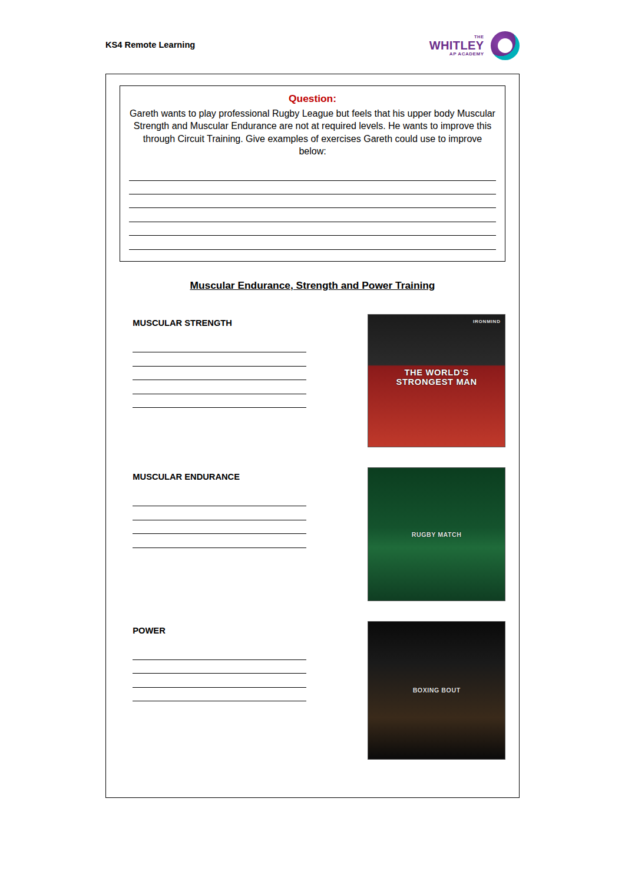KS4 Remote Learning
THE
WHITLEY
AP ACADEMY
Question:
Gareth wants to play professional Rugby League but feels that his upper body Muscular Strength and Muscular Endurance are not at required levels. He wants to improve this through Circuit Training. Give examples of exercises Gareth could use to improve below:
Muscular Endurance, Strength and Power Training
MUSCULAR STRENGTH
IRONMIND THE WORLD'S
STRONGEST MAN
MUSCULAR ENDURANCE
RUGBY MATCH
POWER
BOXING BOUT